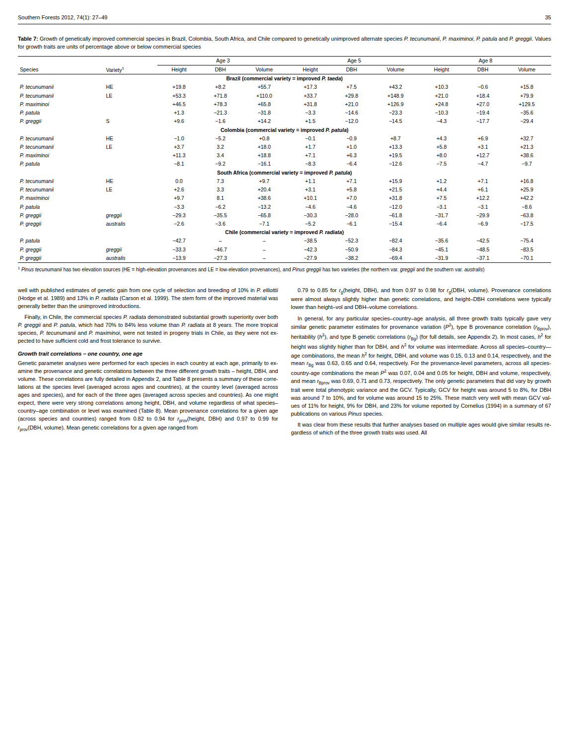Southern Forests 2012, 74(1): 27–49 35
Table 7: Growth of genetically improved commercial species in Brazil, Colombia, South Africa, and Chile compared to genetically unimproved alternate species P. tecunumanii, P. maximinoi, P. patula and P. greggii. Values for growth traits are units of percentage above or below commercial species
| Species | Variety 1 | Age 3 | Age 5 | Age 8 |
| --- | --- | --- | --- | --- |
| Height | DBH | Volume | Height | DBH | Volume | Height | DBH | Volume |
| Brazil (commercial variety = improved P. taeda ) |
| P. tecunumanii | HE | +19.8 | +8.2 | +55.7 | +17.3 | +7.5 | +43.2 | +10.3 | −0.6 | +15.8 |
| P. tecunumanii | LE | +53.3 | +71.8 | +110.0 | +33.7 | +29.8 | +148.9 | +21.0 | +18.4 | +79.9 |
| P. maximinoi | | +46.5 | +78.3 | +65.8 | +31.8 | +21.0 | +126.9 | +24.8 | +27.0 | +129.5 |
| P. patula | | +1.3 | −21.3 | −31.8 | −3.3 | −14.6 | −23.3 | −10.3 | −19.4 | −35.6 |
| P. greggii | S | +9.6 | −1.6 | +14.2 | +1.5 | −12.0 | −14.5 | −4.3 | −17.7 | −29.4 |
| Colombia (commercial variety = improved P. patula ) |
| P. tecunumanii | HE | −1.0 | −5.2 | +0.8 | −0.1 | −0.9 | +8.7 | +4.3 | +6.9 | +32.7 |
| P. tecunumanii | LE | +3.7 | 3.2 | +18.0 | +1.7 | +1.0 | +13.3 | +5.8 | +3.1 | +21.3 |
| P. maximinoi | | +11.3 | 3.4 | +18.8 | +7.1 | +6.3 | +19.5 | +8.0 | +12.7 | +38.6 |
| P. patula | | −8.1 | −9.2 | −16.1 | −8.3 | −6.4 | −12.6 | −7.5 | −4.7 | −9.7 |
| South Africa (commercial variety = improved P. patula ) |
| P. tecunumanii | HE | 0.0 | 7.3 | +9.7 | +1.1 | +7.1 | +15.9 | +1.2 | +7.1 | +16.8 |
| P. tecunumanii | LE | +2.6 | 3.3 | +20.4 | +3.1 | +5.8 | +21.5 | +4.4 | +6.1 | +25.9 |
| P. maximinoi | | +9.7 | 8.1 | +38.6 | +10.1 | +7.0 | +31.8 | +7.5 | +12.2 | +42.2 |
| P. patula | | −3.3 | −6.2 | −13.2 | −4.6 | −4.6 | −12.0 | −3.1 | −3.1 | −8.6 |
| P. greggii | greggii | −29.3 | −35.5 | −65.8 | −30.3 | −28.0 | −61.8 | −31.7 | −29.9 | −63.8 |
| P. greggii | australis | −2.6 | −3.6 | −7.1 | −5.2 | −6.1 | −15.4 | −6.4 | −6.9 | −17.5 |
| Chile (commercial variety = improved P. radiata ) |
| P. patula | | −42.7 | – | – | −38.5 | −52.3 | −82.4 | −35.6 | −42.5 | −75.4 |
| P. greggii | greggii | −33.3 | −46.7 | – | −42.3 | −50.9 | −84.3 | −45.1 | −48.5 | −83.5 |
| P. greggii | australis | −13.9 | −27.3 | – | −27.9 | −38.2 | −69.4 | −31.9 | −37.1 | −70.1 |
1 Pinus tecunumanii has two elevation sources (HE = high-elevation provenances and LE = low-elevation provenances), and Pinus greggii has two varieties (the northern var. greggii and the southern var. australis)
well with published estimates of genetic gain from one cycle of selection and breeding of 10% in P. elliottii (Hodge et al. 1989) and 13% in P. radiata (Carson et al. 1999). The stem form of the improved material was generally better than the unimproved introductions.
Finally, in Chile, the commercial species P. radiata demonstrated substantial growth superiority over both P. greggii and P. patula, which had 70% to 84% less volume than P. radiata at 8 years. The more tropical species, P. tecunumanii and P. maximinoi, were not tested in progeny trials in Chile, as they were not expected to have sufficient cold and frost tolerance to survive.
Growth trait correlations – one country, one age
Genetic parameter analyses were performed for each species in each country at each age, primarily to examine the provenance and genetic correlations between the three different growth traits – height, DBH, and volume. These correlations are fully detailed in Appendix 2, and Table 8 presents a summary of these correlations at the species level (averaged across ages and countries), at the country level (averaged across ages and species), and for each of the three ages (averaged across species and countries). As one might expect, there were very strong correlations among height, DBH, and volume regardless of what species–country–age combination or level was examined (Table 8). Mean provenance correlations for a given age (across species and countries) ranged from 0.82 to 0.94 for rprov(height, DBH) and 0.97 to 0.99 for rprov(DBH, volume). Mean genetic correlations for a given age ranged from
0.79 to 0.85 for rg(height, DBH), and from 0.97 to 0.98 for rg(DBH, volume). Provenance correlations were almost always slightly higher than genetic correlations, and height–DBH correlations were typically lower than height–vol and DBH–volume correlations.
In general, for any particular species–country–age analysis, all three growth traits typically gave very similar genetic parameter estimates for provenance variation (P2), type B provenance correlation (rBprov), heritability (h2), and type B genetic correlations (rBg) (for full details, see Appendix 2). In most cases, h2 for height was slightly higher than for DBH, and h2 for volume was intermediate. Across all species–country—age combinations, the mean h2 for height, DBH, and volume was 0.15, 0.13 and 0.14, respectively, and the mean rBg was 0.63, 0.65 and 0.64, respectively. For the provenance-level parameters, across all species-country-age combinations the mean P2 was 0.07, 0.04 and 0.05 for height, DBH and volume, respectively, and mean rBprov was 0.69, 0.71 and 0.73, respectively. The only genetic parameters that did vary by growth trait were total phenotypic variance and the GCV. Typically, GCV for height was around 5 to 8%, for DBH was around 7 to 10%, and for volume was around 15 to 25%. These match very well with mean GCV values of 11% for height, 9% for DBH, and 23% for volume reported by Cornelius (1994) in a summary of 67 publications on various Pinus species.
It was clear from these results that further analyses based on multiple ages would give similar results regardless of which of the three growth traits was used. All